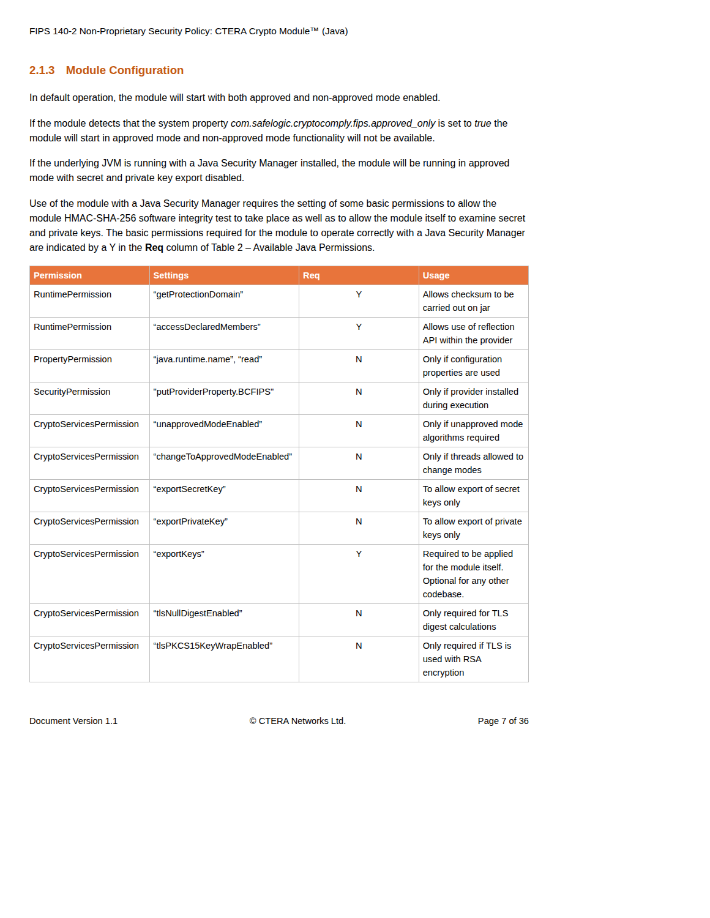FIPS 140-2 Non-Proprietary Security Policy: CTERA Crypto Module™ (Java)
2.1.3 Module Configuration
In default operation, the module will start with both approved and non-approved mode enabled.
If the module detects that the system property com.safelogic.cryptocomply.fips.approved_only is set to true the module will start in approved mode and non-approved mode functionality will not be available.
If the underlying JVM is running with a Java Security Manager installed, the module will be running in approved mode with secret and private key export disabled.
Use of the module with a Java Security Manager requires the setting of some basic permissions to allow the module HMAC-SHA-256 software integrity test to take place as well as to allow the module itself to examine secret and private keys. The basic permissions required for the module to operate correctly with a Java Security Manager are indicated by a Y in the Req column of Table 2 – Available Java Permissions.
| Permission | Settings | Req | Usage |
| --- | --- | --- | --- |
| RuntimePermission | “getProtectionDomain” | Y | Allows checksum to be carried out on jar |
| RuntimePermission | “accessDeclaredMembers” | Y | Allows use of reflection API within the provider |
| PropertyPermission | “java.runtime.name”, “read” | N | Only if configuration properties are used |
| SecurityPermission | "putProviderProperty.BCFIPS" | N | Only if provider installed during execution |
| CryptoServicesPermission | “unapprovedModeEnabled” | N | Only if unapproved mode algorithms required |
| CryptoServicesPermission | “changeToApprovedModeEnabled” | N | Only if threads allowed to change modes |
| CryptoServicesPermission | “exportSecretKey” | N | To allow export of secret keys only |
| CryptoServicesPermission | “exportPrivateKey” | N | To allow export of private keys only |
| CryptoServicesPermission | “exportKeys” | Y | Required to be applied for the module itself. Optional for any other codebase. |
| CryptoServicesPermission | “tlsNullDigestEnabled” | N | Only required for TLS digest calculations |
| CryptoServicesPermission | “tlsPKCS15KeyWrapEnabled” | N | Only required if TLS is used with RSA encryption |
Document Version 1.1 © CTERA Networks Ltd. Page 7 of 36